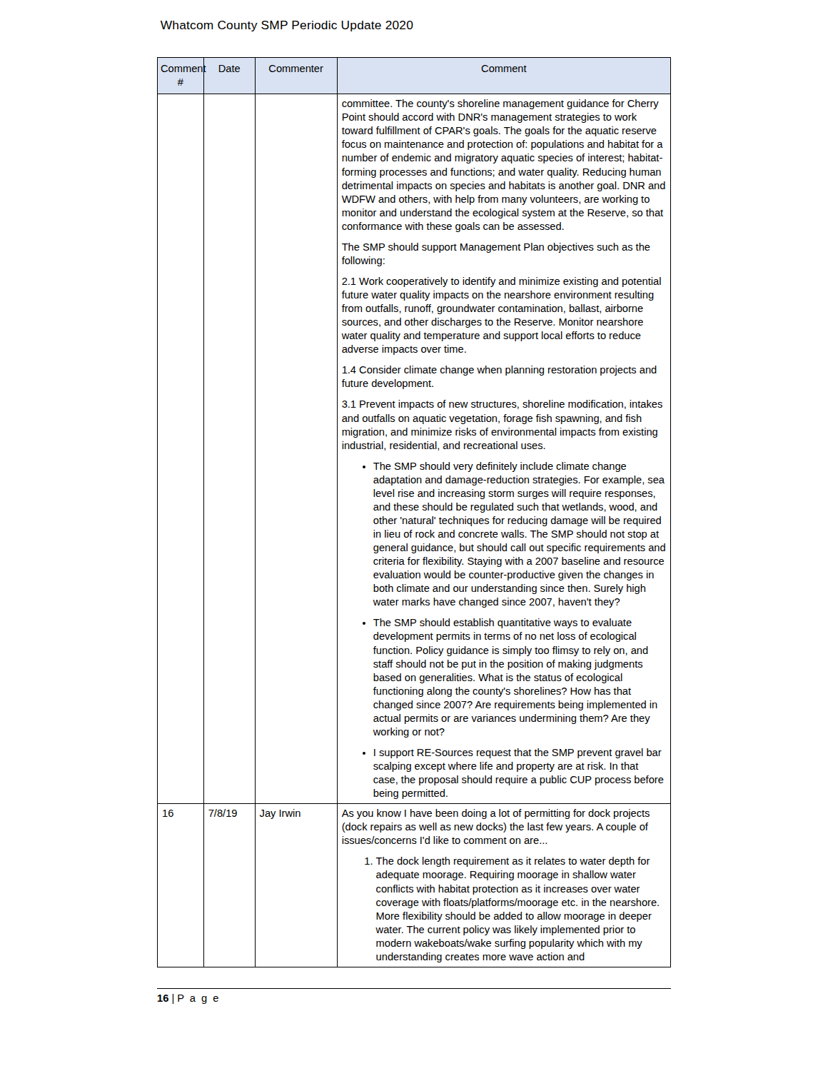Whatcom County SMP Periodic Update 2020
| Comment # | Date | Commenter | Comment |
| --- | --- | --- | --- |
| | | | committee. The county's shoreline management guidance for Cherry Point should accord with DNR's management strategies to work toward fulfillment of CPAR's goals. The goals for the aquatic reserve focus on maintenance and protection of: populations and habitat for a number of endemic and migratory aquatic species of interest; habitat-forming processes and functions; and water quality. Reducing human detrimental impacts on species and habitats is another goal. DNR and WDFW and others, with help from many volunteers, are working to monitor and understand the ecological system at the Reserve, so that conformance with these goals can be assessed. The SMP should support Management Plan objectives such as the following: 2.1 Work cooperatively to identify and minimize existing and potential future water quality impacts on the nearshore environment resulting from outfalls, runoff, groundwater contamination, ballast, airborne sources, and other discharges to the Reserve. Monitor nearshore water quality and temperature and support local efforts to reduce adverse impacts over time. 1.4 Consider climate change when planning restoration projects and future development. 3.1 Prevent impacts of new structures, shoreline modification, intakes and outfalls on aquatic vegetation, forage fish spawning, and fish migration, and minimize risks of environmental impacts from existing industrial, residential, and recreational uses. The SMP should very definitely include climate change adaptation and damage-reduction strategies. For example, sea level rise and increasing storm surges will require responses, and these should be regulated such that wetlands, wood, and other 'natural' techniques for reducing damage will be required in lieu of rock and concrete walls. The SMP should not stop at general guidance, but should call out specific requirements and criteria for flexibility. Staying with a 2007 baseline and resource evaluation would be counter-productive given the changes in both climate and our understanding since then. Surely high water marks have changed since 2007, haven't they? The SMP should establish quantitative ways to evaluate development permits in terms of no net loss of ecological function. Policy guidance is simply too flimsy to rely on, and staff should not be put in the position of making judgments based on generalities. What is the status of ecological functioning along the county's shorelines? How has that changed since 2007? Are requirements being implemented in actual permits or are variances undermining them? Are they working or not? I support RE-Sources request that the SMP prevent gravel bar scalping except where life and property are at risk. In that case, the proposal should require a public CUP process before being permitted. |
| 16 | 7/8/19 | Jay Irwin | As you know I have been doing a lot of permitting for dock projects (dock repairs as well as new docks) the last few years. A couple of issues/concerns I'd like to comment on are... The dock length requirement as it relates to water depth for adequate moorage. Requiring moorage in shallow water conflicts with habitat protection as it increases over water coverage with floats/platforms/moorage etc. in the nearshore. More flexibility should be added to allow moorage in deeper water. The current policy was likely implemented prior to modern wakeboats/wake surfing popularity which with my understanding creates more wave action and |
16 | P a g e